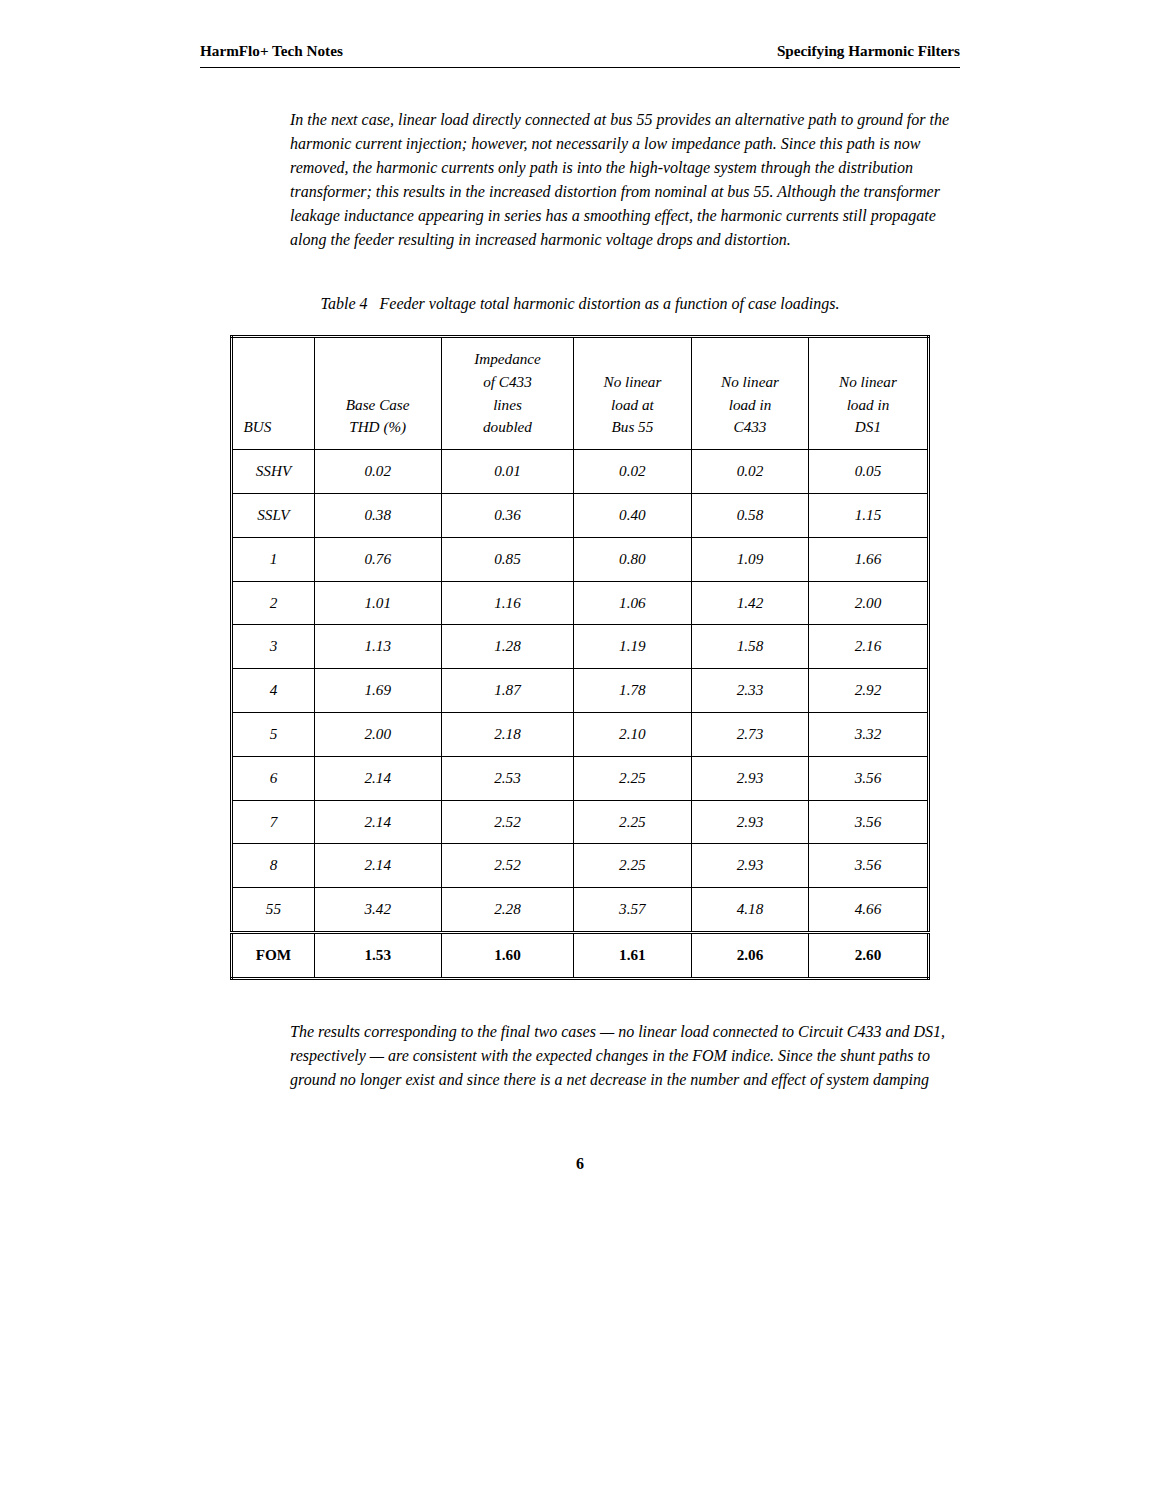HarmFlo+ Tech Notes Specifying Harmonic Filters
In the next case, linear load directly connected at bus 55 provides an alternative path to ground for the harmonic current injection; however, not necessarily a low impedance path. Since this path is now removed, the harmonic currents only path is into the high-voltage system through the distribution transformer; this results in the increased distortion from nominal at bus 55. Although the transformer leakage inductance appearing in series has a smoothing effect, the harmonic currents still propagate along the feeder resulting in increased harmonic voltage drops and distortion.
Table 4 Feeder voltage total harmonic distortion as a function of case loadings.
| BUS | Base Case THD (%) | Impedance of C433 lines doubled | No linear load at Bus 55 | No linear load in C433 | No linear load in DS1 |
| --- | --- | --- | --- | --- | --- |
| SSHV | 0.02 | 0.01 | 0.02 | 0.02 | 0.05 |
| SSLV | 0.38 | 0.36 | 0.40 | 0.58 | 1.15 |
| 1 | 0.76 | 0.85 | 0.80 | 1.09 | 1.66 |
| 2 | 1.01 | 1.16 | 1.06 | 1.42 | 2.00 |
| 3 | 1.13 | 1.28 | 1.19 | 1.58 | 2.16 |
| 4 | 1.69 | 1.87 | 1.78 | 2.33 | 2.92 |
| 5 | 2.00 | 2.18 | 2.10 | 2.73 | 3.32 |
| 6 | 2.14 | 2.53 | 2.25 | 2.93 | 3.56 |
| 7 | 2.14 | 2.52 | 2.25 | 2.93 | 3.56 |
| 8 | 2.14 | 2.52 | 2.25 | 2.93 | 3.56 |
| 55 | 3.42 | 2.28 | 3.57 | 4.18 | 4.66 |
| FOM | 1.53 | 1.60 | 1.61 | 2.06 | 2.60 |
The results corresponding to the final two cases — no linear load connected to Circuit C433 and DS1, respectively — are consistent with the expected changes in the FOM indice. Since the shunt paths to ground no longer exist and since there is a net decrease in the number and effect of system damping
6